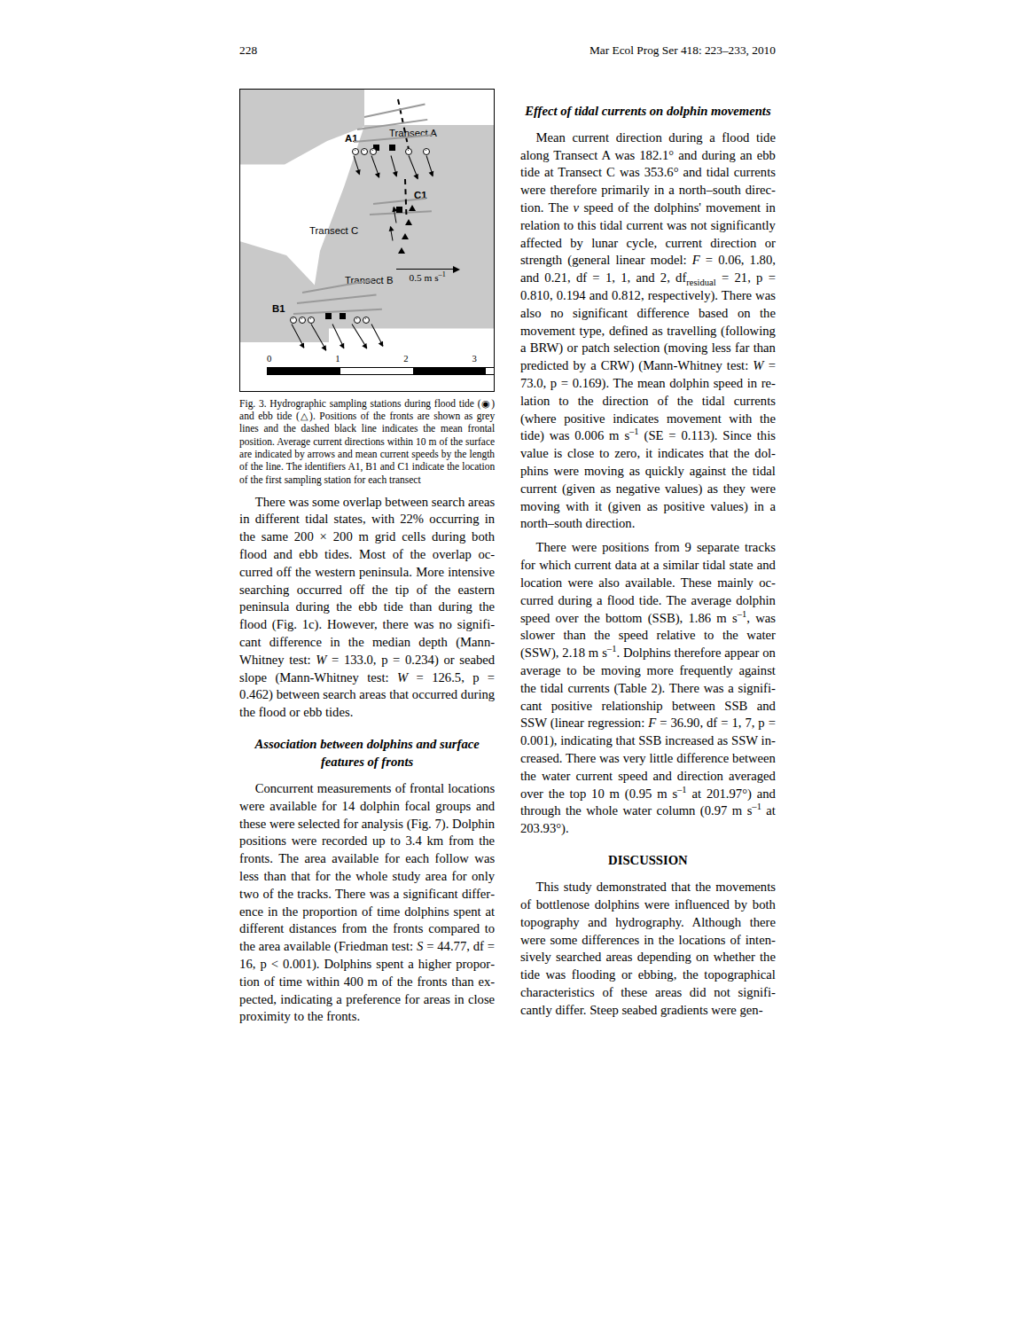228 Mar Ecol Prog Ser 418: 223–233, 2010
A1 Transect A
C1 Transect C
Transect B B1
0.5 m s–1
01234 km
Fig. 3. Hydrographic sampling stations during flood tide (◉) and ebb tide (△). Positions of the fronts are shown as grey lines and the dashed black line indicates the mean frontal position. Average current directions within 10 m of the surface are indicated by arrows and mean current speeds by the length of the line. The identifiers A1, B1 and C1 indicate the location of the first sampling station for each transect
There was some overlap between search areas in different tidal states, with 22% occurring in the same 200 × 200 m grid cells during both flood and ebb tides. Most of the overlap occurred off the western peninsula. More intensive searching occurred off the tip of the eastern peninsula during the ebb tide than during the flood (Fig. 1c). However, there was no significant difference in the median depth (Mann-Whitney test: W = 133.0, p = 0.234) or seabed slope (Mann-Whitney test: W = 126.5, p = 0.462) between search areas that occurred during the flood or ebb tides.
Association between dolphins and surface features of fronts
Concurrent measurements of frontal locations were available for 14 dolphin focal groups and these were selected for analysis (Fig. 7). Dolphin positions were recorded up to 3.4 km from the fronts. The area available for each follow was less than that for the whole study area for only two of the tracks. There was a significant difference in the proportion of time dolphins spent at different distances from the fronts compared to the area available (Friedman test: S = 44.77, df = 16, p < 0.001). Dolphins spent a higher proportion of time within 400 m of the fronts than expected, indicating a preference for areas in close proximity to the fronts.
Effect of tidal currents on dolphin movements
Mean current direction during a flood tide along Transect A was 182.1° and during an ebb tide at Transect C was 353.6° and tidal currents were therefore primarily in a north–south direction. The v speed of the dolphins' movement in relation to this tidal current was not significantly affected by lunar cycle, current direction or strength (general linear model: F = 0.06, 1.80, and 0.21, df = 1, 1, and 2, dfresidual = 21, p = 0.810, 0.194 and 0.812, respectively). There was also no significant difference based on the movement type, defined as travelling (following a BRW) or patch selection (moving less far than predicted by a CRW) (Mann-Whitney test: W = 73.0, p = 0.169). The mean dolphin speed in relation to the direction of the tidal currents (where positive indicates movement with the tide) was 0.006 m s–1 (SE = 0.113). Since this value is close to zero, it indicates that the dolphins were moving as quickly against the tidal current (given as negative values) as they were moving with it (given as positive values) in a north–south direction.
There were positions from 9 separate tracks for which current data at a similar tidal state and location were also available. These mainly occurred during a flood tide. The average dolphin speed over the bottom (SSB), 1.86 m s–1, was slower than the speed relative to the water (SSW), 2.18 m s–1. Dolphins therefore appear on average to be moving more frequently against the tidal currents (Table 2). There was a significant positive relationship between SSB and SSW (linear regression: F = 36.90, df = 1, 7, p = 0.001), indicating that SSB increased as SSW increased. There was very little difference between the water current speed and direction averaged over the top 10 m (0.95 m s–1 at 201.97°) and through the whole water column (0.97 m s–1 at 203.93°).
DISCUSSION
This study demonstrated that the movements of bottlenose dolphins were influenced by both topography and hydrography. Although there were some differences in the locations of intensively searched areas depending on whether the tide was flooding or ebbing, the topographical characteristics of these areas did not significantly differ. Steep seabed gradients were gen-